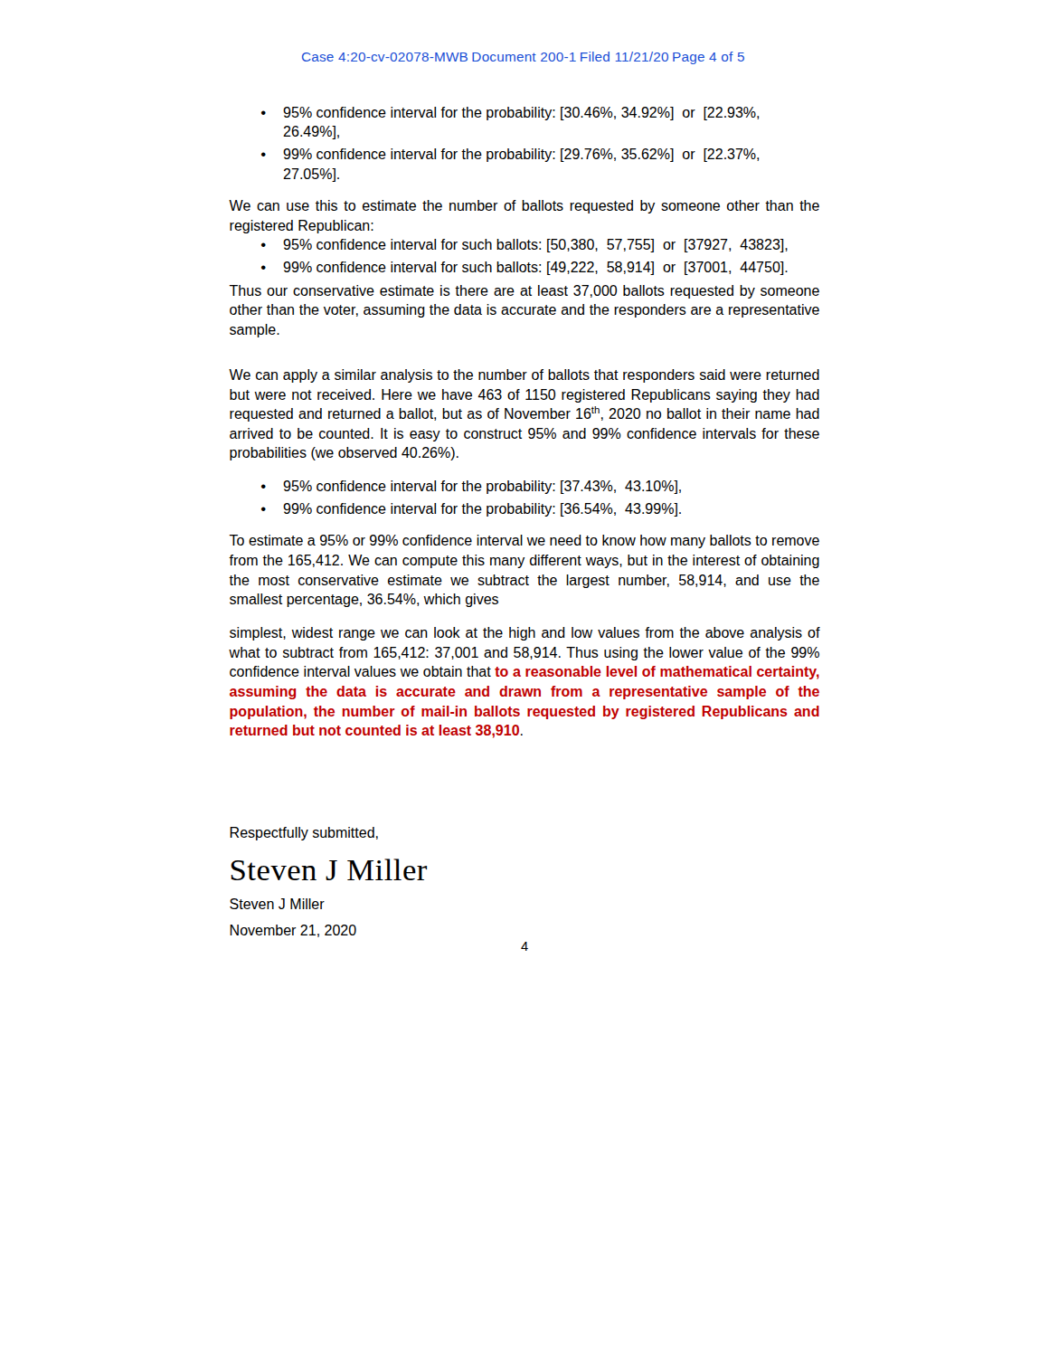Case 4:20-cv-02078-MWB Document 200-1 Filed 11/21/20 Page 4 of 5
95% confidence interval for the probability: [30.46%, 34.92%] or [22.93%, 26.49%],
99% confidence interval for the probability: [29.76%, 35.62%] or [22.37%, 27.05%].
We can use this to estimate the number of ballots requested by someone other than the registered Republican:
95% confidence interval for such ballots: [50,380, 57,755] or [37927, 43823],
99% confidence interval for such ballots: [49,222, 58,914] or [37001, 44750].
Thus our conservative estimate is there are at least 37,000 ballots requested by someone other than the voter, assuming the data is accurate and the responders are a representative sample.
We can apply a similar analysis to the number of ballots that responders said were returned but were not received. Here we have 463 of 1150 registered Republicans saying they had requested and returned a ballot, but as of November 16th, 2020 no ballot in their name had arrived to be counted. It is easy to construct 95% and 99% confidence intervals for these probabilities (we observed 40.26%).
95% confidence interval for the probability: [37.43%, 43.10%],
99% confidence interval for the probability: [36.54%, 43.99%].
To estimate a 95% or 99% confidence interval we need to know how many ballots to remove from the 165,412. We can compute this many different ways, but in the interest of obtaining the most conservative estimate we subtract the largest number, 58,914, and use the smallest percentage, 36.54%, which gives
simplest, widest range we can look at the high and low values from the above analysis of what to subtract from 165,412: 37,001 and 58,914. Thus using the lower value of the 99% confidence interval values we obtain that to a reasonable level of mathematical certainty, assuming the data is accurate and drawn from a representative sample of the population, the number of mail-in ballots requested by registered Republicans and returned but not counted is at least 38,910.
Respectfully submitted,
Steven J Miller
Steven J Miller
November 21, 2020
4